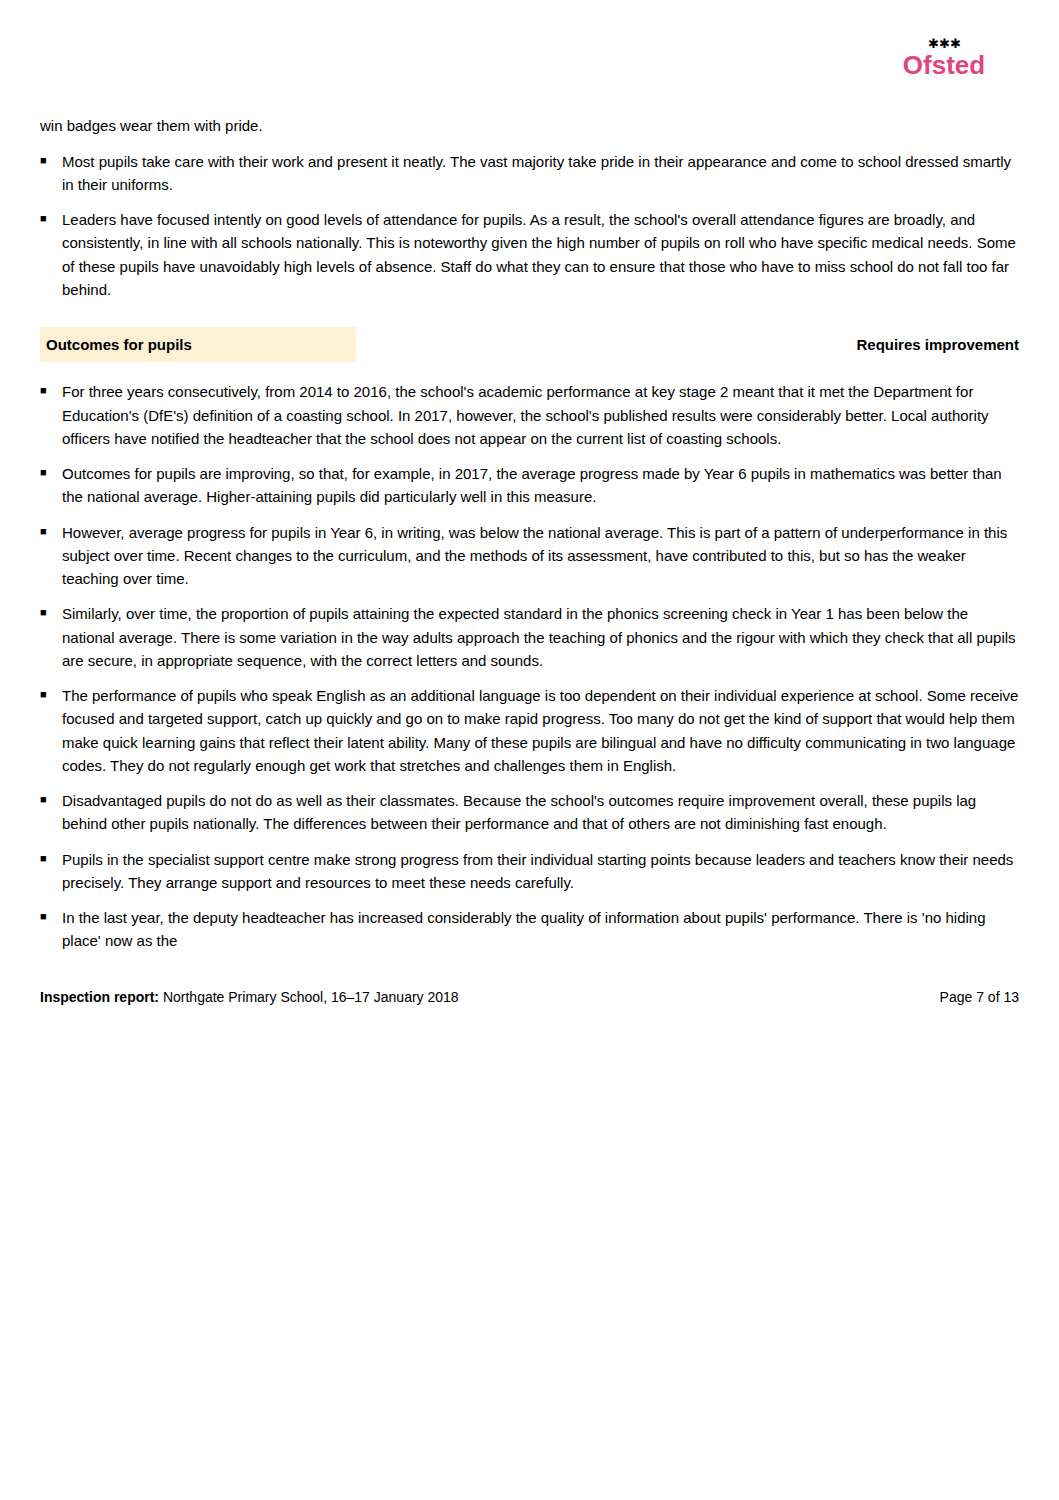✱✱✱ Ofsted
win badges wear them with pride.
Most pupils take care with their work and present it neatly. The vast majority take pride in their appearance and come to school dressed smartly in their uniforms.
Leaders have focused intently on good levels of attendance for pupils. As a result, the school's overall attendance figures are broadly, and consistently, in line with all schools nationally. This is noteworthy given the high number of pupils on roll who have specific medical needs. Some of these pupils have unavoidably high levels of absence. Staff do what they can to ensure that those who have to miss school do not fall too far behind.
Outcomes for pupils
Requires improvement
For three years consecutively, from 2014 to 2016, the school's academic performance at key stage 2 meant that it met the Department for Education's (DfE's) definition of a coasting school. In 2017, however, the school's published results were considerably better. Local authority officers have notified the headteacher that the school does not appear on the current list of coasting schools.
Outcomes for pupils are improving, so that, for example, in 2017, the average progress made by Year 6 pupils in mathematics was better than the national average. Higher-attaining pupils did particularly well in this measure.
However, average progress for pupils in Year 6, in writing, was below the national average. This is part of a pattern of underperformance in this subject over time. Recent changes to the curriculum, and the methods of its assessment, have contributed to this, but so has the weaker teaching over time.
Similarly, over time, the proportion of pupils attaining the expected standard in the phonics screening check in Year 1 has been below the national average. There is some variation in the way adults approach the teaching of phonics and the rigour with which they check that all pupils are secure, in appropriate sequence, with the correct letters and sounds.
The performance of pupils who speak English as an additional language is too dependent on their individual experience at school. Some receive focused and targeted support, catch up quickly and go on to make rapid progress. Too many do not get the kind of support that would help them make quick learning gains that reflect their latent ability. Many of these pupils are bilingual and have no difficulty communicating in two language codes. They do not regularly enough get work that stretches and challenges them in English.
Disadvantaged pupils do not do as well as their classmates. Because the school's outcomes require improvement overall, these pupils lag behind other pupils nationally. The differences between their performance and that of others are not diminishing fast enough.
Pupils in the specialist support centre make strong progress from their individual starting points because leaders and teachers know their needs precisely. They arrange support and resources to meet these needs carefully.
In the last year, the deputy headteacher has increased considerably the quality of information about pupils' performance. There is 'no hiding place' now as the
Inspection report: Northgate Primary School, 16–17 January 2018
Page 7 of 13